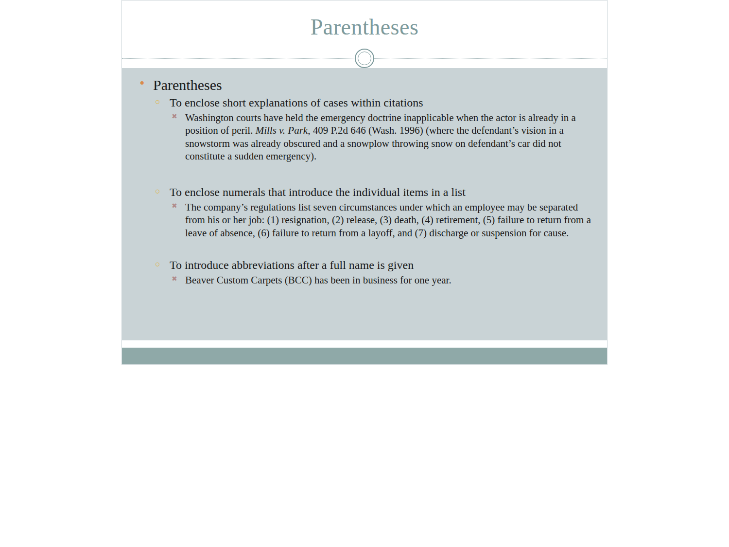Parentheses
Parentheses
To enclose short explanations of cases within citations
Washington courts have held the emergency doctrine inapplicable when the actor is already in a position of peril. Mills v. Park, 409 P.2d 646 (Wash. 1996) (where the defendant’s vision in a snowstorm was already obscured and a snowplow throwing snow on defendant’s car did not constitute a sudden emergency).
To enclose numerals that introduce the individual items in a list
The company’s regulations list seven circumstances under which an employee may be separated from his or her job: (1) resignation, (2) release, (3) death, (4) retirement, (5) failure to return from a leave of absence, (6) failure to return from a layoff, and (7) discharge or suspension for cause.
To introduce abbreviations after a full name is given
Beaver Custom Carpets (BCC) has been in business for one year.